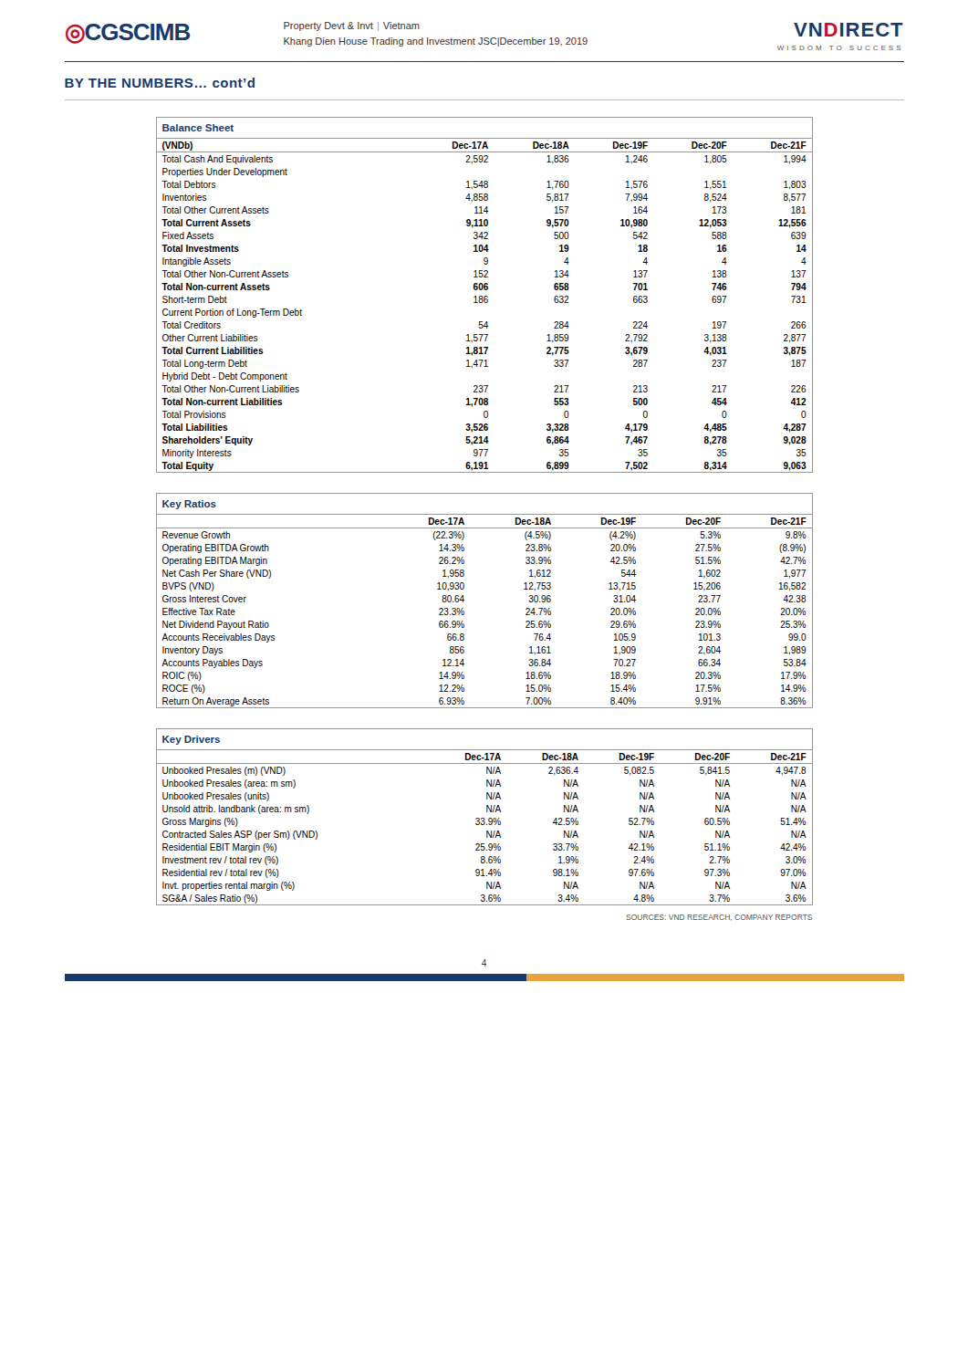◎CGSCIMB
Property Devt & Invt|Vietnam
Khang Dien House Trading and Investment JSC|December 19, 2019
VNDIRECT
WISDOM TO SUCCESS
BY THE NUMBERS… cont’d
Balance Sheet
| (VNDb) | Dec-17A | Dec-18A | Dec-19F | Dec-20F | Dec-21F |
| --- | --- | --- | --- | --- | --- |
| Total Cash And Equivalents | 2,592 | 1,836 | 1,246 | 1,805 | 1,994 |
| Properties Under Development | | | | | |
| Total Debtors | 1,548 | 1,760 | 1,576 | 1,551 | 1,803 |
| Inventories | 4,858 | 5,817 | 7,994 | 8,524 | 8,577 |
| Total Other Current Assets | 114 | 157 | 164 | 173 | 181 |
| Total Current Assets | 9,110 | 9,570 | 10,980 | 12,053 | 12,556 |
| Fixed Assets | 342 | 500 | 542 | 588 | 639 |
| Total Investments | 104 | 19 | 18 | 16 | 14 |
| Intangible Assets | 9 | 4 | 4 | 4 | 4 |
| Total Other Non-Current Assets | 152 | 134 | 137 | 138 | 137 |
| Total Non-current Assets | 606 | 658 | 701 | 746 | 794 |
| Short-term Debt | 186 | 632 | 663 | 697 | 731 |
| Current Portion of Long-Term Debt | | | | | |
| Total Creditors | 54 | 284 | 224 | 197 | 266 |
| Other Current Liabilities | 1,577 | 1,859 | 2,792 | 3,138 | 2,877 |
| Total Current Liabilities | 1,817 | 2,775 | 3,679 | 4,031 | 3,875 |
| Total Long-term Debt | 1,471 | 337 | 287 | 237 | 187 |
| Hybrid Debt - Debt Component | | | | | |
| Total Other Non-Current Liabilities | 237 | 217 | 213 | 217 | 226 |
| Total Non-current Liabilities | 1,708 | 553 | 500 | 454 | 412 |
| Total Provisions | 0 | 0 | 0 | 0 | 0 |
| Total Liabilities | 3,526 | 3,328 | 4,179 | 4,485 | 4,287 |
| Shareholders' Equity | 5,214 | 6,864 | 7,467 | 8,278 | 9,028 |
| Minority Interests | 977 | 35 | 35 | 35 | 35 |
| Total Equity | 6,191 | 6,899 | 7,502 | 8,314 | 9,063 |
Key Ratios
| | Dec-17A | Dec-18A | Dec-19F | Dec-20F | Dec-21F |
| --- | --- | --- | --- | --- | --- |
| Revenue Growth | (22.3%) | (4.5%) | (4.2%) | 5.3% | 9.8% |
| Operating EBITDA Growth | 14.3% | 23.8% | 20.0% | 27.5% | (8.9%) |
| Operating EBITDA Margin | 26.2% | 33.9% | 42.5% | 51.5% | 42.7% |
| Net Cash Per Share (VND) | 1,958 | 1,612 | 544 | 1,602 | 1,977 |
| BVPS (VND) | 10,930 | 12,753 | 13,715 | 15,206 | 16,582 |
| Gross Interest Cover | 80.64 | 30.96 | 31.04 | 23.77 | 42.38 |
| Effective Tax Rate | 23.3% | 24.7% | 20.0% | 20.0% | 20.0% |
| Net Dividend Payout Ratio | 66.9% | 25.6% | 29.6% | 23.9% | 25.3% |
| Accounts Receivables Days | 66.8 | 76.4 | 105.9 | 101.3 | 99.0 |
| Inventory Days | 856 | 1,161 | 1,909 | 2,604 | 1,989 |
| Accounts Payables Days | 12.14 | 36.84 | 70.27 | 66.34 | 53.84 |
| ROIC (%) | 14.9% | 18.6% | 18.9% | 20.3% | 17.9% |
| ROCE (%) | 12.2% | 15.0% | 15.4% | 17.5% | 14.9% |
| Return On Average Assets | 6.93% | 7.00% | 8.40% | 9.91% | 8.36% |
Key Drivers
| | Dec-17A | Dec-18A | Dec-19F | Dec-20F | Dec-21F |
| --- | --- | --- | --- | --- | --- |
| Unbooked Presales (m) (VND) | N/A | 2,636.4 | 5,082.5 | 5,841.5 | 4,947.8 |
| Unbooked Presales (area: m sm) | N/A | N/A | N/A | N/A | N/A |
| Unbooked Presales (units) | N/A | N/A | N/A | N/A | N/A |
| Unsold attrib. landbank (area: m sm) | N/A | N/A | N/A | N/A | N/A |
| Gross Margins (%) | 33.9% | 42.5% | 52.7% | 60.5% | 51.4% |
| Contracted Sales ASP (per Sm) (VND) | N/A | N/A | N/A | N/A | N/A |
| Residential EBIT Margin (%) | 25.9% | 33.7% | 42.1% | 51.1% | 42.4% |
| Investment rev / total rev (%) | 8.6% | 1.9% | 2.4% | 2.7% | 3.0% |
| Residential rev / total rev (%) | 91.4% | 98.1% | 97.6% | 97.3% | 97.0% |
| Invt. properties rental margin (%) | N/A | N/A | N/A | N/A | N/A |
| SG&A / Sales Ratio (%) | 3.6% | 3.4% | 4.8% | 3.7% | 3.6% |
SOURCES: VND RESEARCH, COMPANY REPORTS
4